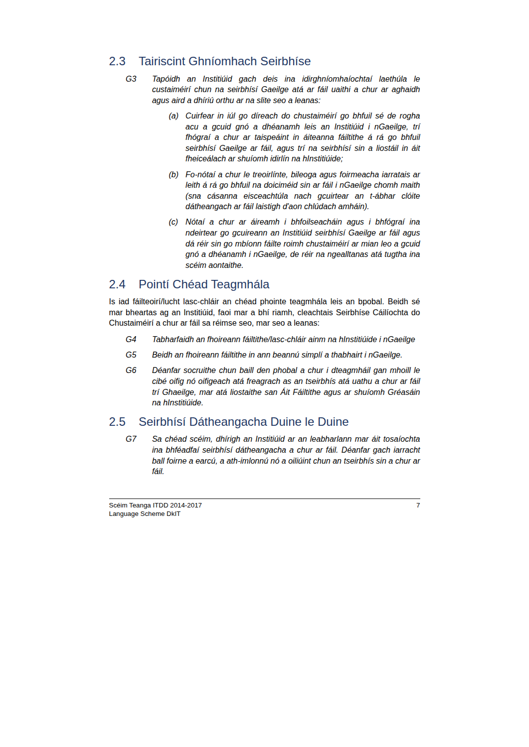2.3 Tairiscint Ghníomhach Seirbhíse
G3 Tapóidh an Institiúid gach deis ina idirghníomhaíochtaí laethúla le custaiméirí chun na seirbhísí Gaeilge atá ar fáil uaithi a chur ar aghaidh agus aird a dhíriú orthu ar na slite seo a leanas:
(a) Cuirfear in iúl go díreach do chustaiméirí go bhfuil sé de rogha acu a gcuid gnó a dhéanamh leis an Institiúid i nGaeilge, trí fhógraí a chur ar taispeáint in áiteanna fáiltithe á rá go bhfuil seirbhísí Gaeilge ar fáil, agus trí na seirbhísí sin a liostáil in áit fheiceálach ar shuíomh idirlín na hInstitiúide;
(b) Fo-nótaí a chur le treoirlínte, bileoga agus foirmeacha iarratais ar leith á rá go bhfuil na doiciméid sin ar fáil i nGaeilge chomh maith (sna cásanna eisceachtúla nach gcuirtear an t-ábhar clóite dátheangach ar fáil laistigh d'aon chlúdach amháin).
(c) Nótaí a chur ar áireamh i bhfoilseacháin agus i bhfógraí ina ndeirtear go gcuireann an Institiúid seirbhísí Gaeilge ar fáil agus dá réir sin go mbíonn fáilte roimh chustaiméirí ar mian leo a gcuid gnó a dhéanamh i nGaeilge, de réir na ngealltanas atá tugtha ina scéim aontaithe.
2.4 Pointí Chéad Teagmhála
Is iad fáilteoirí/lucht lasc-chláir an chéad phointe teagmhála leis an bpobal. Beidh sé mar bheartas ag an Institiúid, faoi mar a bhí riamh, cleachtais Seirbhíse Cáilíochta do Chustaiméirí a chur ar fáil sa réimse seo, mar seo a leanas:
G4 Tabharfaidh an fhoireann fáiltithe/lasc-chláir ainm na hInstitiúide i nGaeilge
G5 Beidh an fhoireann fáiltithe in ann beannú simplí a thabhairt i nGaeilge.
G6 Déanfar socruithe chun baill den phobal a chur i dteagmháil gan mhoill le cibé oifig nó oifigeach atá freagrach as an tseirbhís atá uathu a chur ar fáil trí Ghaeilge, mar atá liostaithe san Áit Fáiltithe agus ar shuíomh Gréasáin na hInstitiúide.
2.5 Seirbhísí Dátheangacha Duine le Duine
G7 Sa chéad scéim, dhírigh an Institiúid ar an leabharlann mar áit tosaíochta ina bhféadfaí seirbhísí dátheangacha a chur ar fáil. Déanfar gach iarracht ball foirne a earcú, a ath-imlonnú nó a oiliúint chun an tseirbhís sin a chur ar fáil.
Scéim Teanga ITDD 2014-2017
Language Scheme DkIT
7